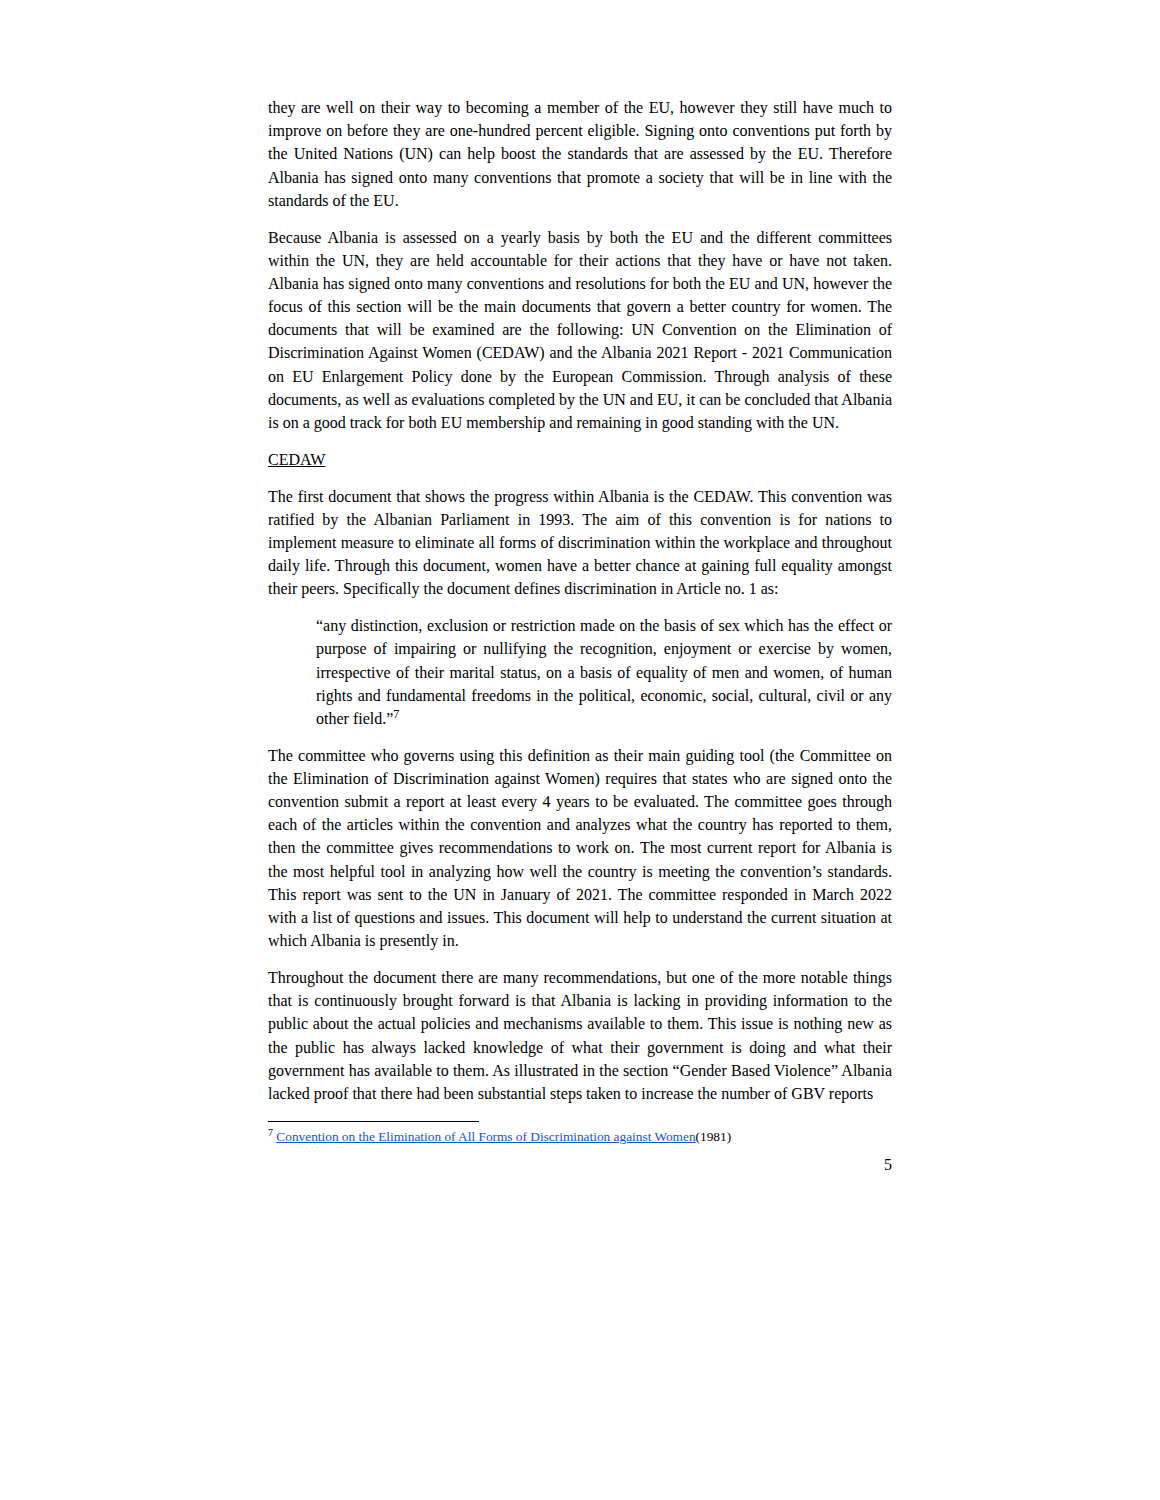they are well on their way to becoming a member of the EU, however they still have much to improve on before they are one-hundred percent eligible. Signing onto conventions put forth by the United Nations (UN) can help boost the standards that are assessed by the EU. Therefore Albania has signed onto many conventions that promote a society that will be in line with the standards of the EU.
Because Albania is assessed on a yearly basis by both the EU and the different committees within the UN, they are held accountable for their actions that they have or have not taken. Albania has signed onto many conventions and resolutions for both the EU and UN, however the focus of this section will be the main documents that govern a better country for women. The documents that will be examined are the following: UN Convention on the Elimination of Discrimination Against Women (CEDAW) and the Albania 2021 Report - 2021 Communication on EU Enlargement Policy done by the European Commission. Through analysis of these documents, as well as evaluations completed by the UN and EU, it can be concluded that Albania is on a good track for both EU membership and remaining in good standing with the UN.
CEDAW
The first document that shows the progress within Albania is the CEDAW. This convention was ratified by the Albanian Parliament in 1993. The aim of this convention is for nations to implement measure to eliminate all forms of discrimination within the workplace and throughout daily life. Through this document, women have a better chance at gaining full equality amongst their peers. Specifically the document defines discrimination in Article no. 1 as:
“any distinction, exclusion or restriction made on the basis of sex which has the effect or purpose of impairing or nullifying the recognition, enjoyment or exercise by women, irrespective of their marital status, on a basis of equality of men and women, of human rights and fundamental freedoms in the political, economic, social, cultural, civil or any other field.”7
The committee who governs using this definition as their main guiding tool (the Committee on the Elimination of Discrimination against Women) requires that states who are signed onto the convention submit a report at least every 4 years to be evaluated. The committee goes through each of the articles within the convention and analyzes what the country has reported to them, then the committee gives recommendations to work on. The most current report for Albania is the most helpful tool in analyzing how well the country is meeting the convention’s standards. This report was sent to the UN in January of 2021. The committee responded in March 2022 with a list of questions and issues. This document will help to understand the current situation at which Albania is presently in.
Throughout the document there are many recommendations, but one of the more notable things that is continuously brought forward is that Albania is lacking in providing information to the public about the actual policies and mechanisms available to them. This issue is nothing new as the public has always lacked knowledge of what their government is doing and what their government has available to them. As illustrated in the section “Gender Based Violence” Albania lacked proof that there had been substantial steps taken to increase the number of GBV reports
7 Convention on the Elimination of All Forms of Discrimination against Women(1981)
5